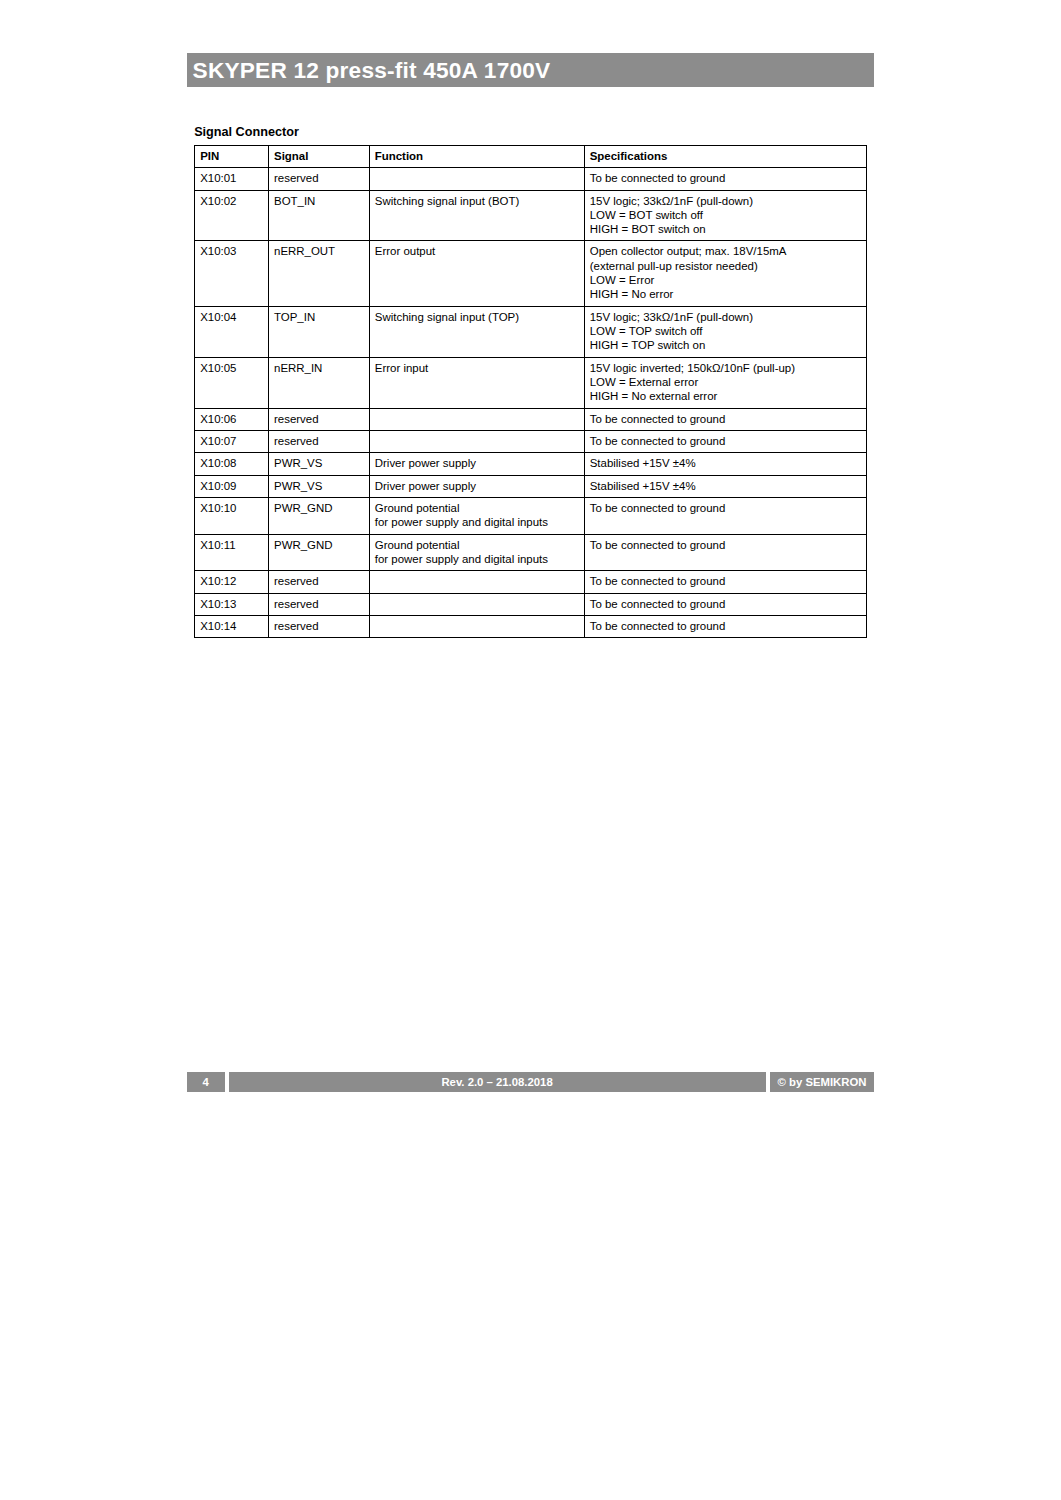SKYPER 12 press-fit 450A 1700V
Signal Connector
| PIN | Signal | Function | Specifications |
| --- | --- | --- | --- |
| X10:01 | reserved | | To be connected to ground |
| X10:02 | BOT_IN | Switching signal input (BOT) | 15V logic; 33kΩ/1nF (pull-down) LOW = BOT switch off HIGH = BOT switch on |
| X10:03 | nERR_OUT | Error output | Open collector output; max. 18V/15mA (external pull-up resistor needed) LOW = Error HIGH = No error |
| X10:04 | TOP_IN | Switching signal input (TOP) | 15V logic; 33kΩ/1nF (pull-down) LOW = TOP switch off HIGH = TOP switch on |
| X10:05 | nERR_IN | Error input | 15V logic inverted; 150kΩ/10nF (pull-up) LOW = External error HIGH = No external error |
| X10:06 | reserved | | To be connected to ground |
| X10:07 | reserved | | To be connected to ground |
| X10:08 | PWR_VS | Driver power supply | Stabilised +15V ±4% |
| X10:09 | PWR_VS | Driver power supply | Stabilised +15V ±4% |
| X10:10 | PWR_GND | Ground potential for power supply and digital inputs | To be connected to ground |
| X10:11 | PWR_GND | Ground potential for power supply and digital inputs | To be connected to ground |
| X10:12 | reserved | | To be connected to ground |
| X10:13 | reserved | | To be connected to ground |
| X10:14 | reserved | | To be connected to ground |
4
Rev. 2.0 – 21.08.2018
© by SEMIKRON